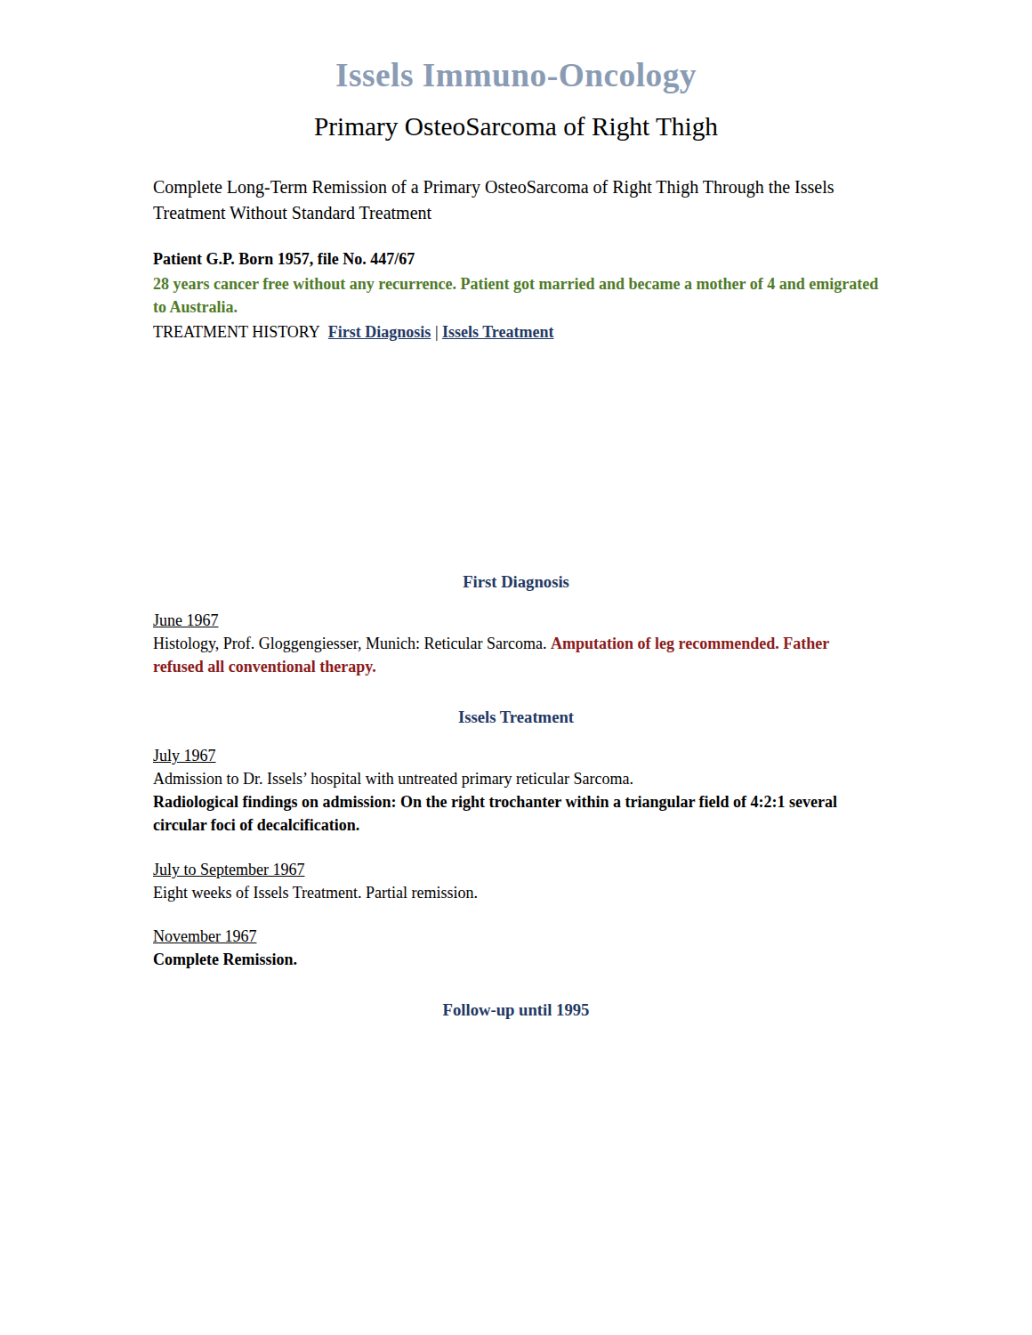Issels Immuno-Oncology
Primary OsteoSarcoma of Right Thigh
Complete Long-Term Remission of a Primary OsteoSarcoma of Right Thigh Through the Issels Treatment Without Standard Treatment
Patient G.P. Born 1957, file No. 447/67
28 years cancer free without any recurrence. Patient got married and became a mother of 4 and emigrated to Australia.
TREATMENT HISTORY First Diagnosis | Issels Treatment
First Diagnosis
June 1967
Histology, Prof. Gloggengiesser, Munich: Reticular Sarcoma. Amputation of leg recommended. Father refused all conventional therapy.
Issels Treatment
July 1967
Admission to Dr. Issels’ hospital with untreated primary reticular Sarcoma.
Radiological findings on admission: On the right trochanter within a triangular field of 4:2:1 several circular foci of decalcification.
July to September 1967
Eight weeks of Issels Treatment. Partial remission.
November 1967
Complete Remission.
Follow-up until 1995